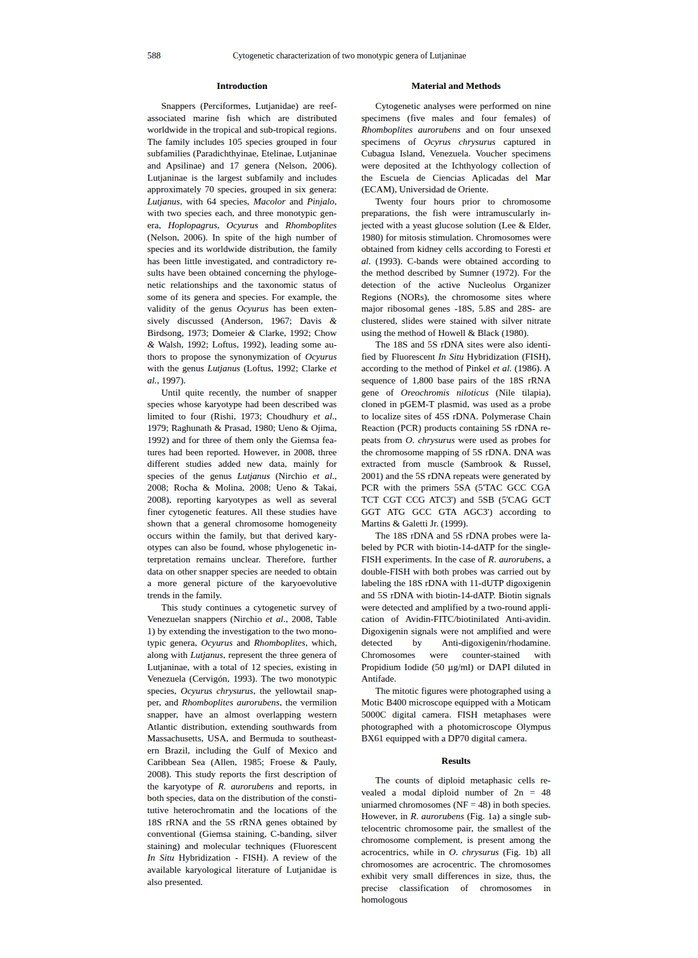588
Cytogenetic characterization of two monotypic genera of Lutjaninae
Introduction
Snappers (Perciformes, Lutjanidae) are reef-associated marine fish which are distributed worldwide in the tropical and sub-tropical regions. The family includes 105 species grouped in four subfamilies (Paradichthyinae, Etelinae, Lutjaninae and Apsilinae) and 17 genera (Nelson, 2006). Lutjaninae is the largest subfamily and includes approximately 70 species, grouped in six genera: Lutjanus, with 64 species, Macolor and Pinjalo, with two species each, and three monotypic genera, Hoplopagrus, Ocyurus and Rhomboplites (Nelson, 2006). In spite of the high number of species and its worldwide distribution, the family has been little investigated, and contradictory results have been obtained concerning the phylogenetic relationships and the taxonomic status of some of its genera and species. For example, the validity of the genus Ocyurus has been extensively discussed (Anderson, 1967; Davis & Birdsong, 1973; Domeier & Clarke, 1992; Chow & Walsh, 1992; Loftus, 1992), leading some authors to propose the synonymization of Ocyurus with the genus Lutjanus (Loftus, 1992; Clarke et al., 1997).
Until quite recently, the number of snapper species whose karyotype had been described was limited to four (Rishi, 1973; Choudhury et al., 1979; Raghunath & Prasad, 1980; Ueno & Ojima, 1992) and for three of them only the Giemsa features had been reported. However, in 2008, three different studies added new data, mainly for species of the genus Lutjanus (Nirchio et al., 2008; Rocha & Molina, 2008; Ueno & Takai, 2008), reporting karyotypes as well as several finer cytogenetic features. All these studies have shown that a general chromosome homogeneity occurs within the family, but that derived karyotypes can also be found, whose phylogenetic interpretation remains unclear. Therefore, further data on other snapper species are needed to obtain a more general picture of the karyoevolutive trends in the family.
This study continues a cytogenetic survey of Venezuelan snappers (Nirchio et al., 2008, Table 1) by extending the investigation to the two monotypic genera, Ocyurus and Rhomboplites, which, along with Lutjanus, represent the three genera of Lutjaninae, with a total of 12 species, existing in Venezuela (Cervigón, 1993). The two monotypic species, Ocyurus chrysurus, the yellowtail snapper, and Rhomboplites aurorubens, the vermilion snapper, have an almost overlapping western Atlantic distribution, extending southwards from Massachusetts, USA, and Bermuda to southeastern Brazil, including the Gulf of Mexico and Caribbean Sea (Allen, 1985; Froese & Pauly, 2008). This study reports the first description of the karyotype of R. aurorubens and reports, in both species, data on the distribution of the constitutive heterochromatin and the locations of the 18S rRNA and the 5S rRNA genes obtained by conventional (Giemsa staining, C-banding, silver staining) and molecular techniques (Fluorescent In Situ Hybridization - FISH). A review of the available karyological literature of Lutjanidae is also presented.
Material and Methods
Cytogenetic analyses were performed on nine specimens (five males and four females) of Rhomboplites aurorubens and on four unsexed specimens of Ocyrus chrysurus captured in Cubagua Island, Venezuela. Voucher specimens were deposited at the Ichthyology collection of the Escuela de Ciencias Aplicadas del Mar (ECAM), Universidad de Oriente.
Twenty four hours prior to chromosome preparations, the fish were intramuscularly injected with a yeast glucose solution (Lee & Elder, 1980) for mitosis stimulation. Chromosomes were obtained from kidney cells according to Foresti et al. (1993). C-bands were obtained according to the method described by Sumner (1972). For the detection of the active Nucleolus Organizer Regions (NORs), the chromosome sites where major ribosomal genes -18S, 5.8S and 28S- are clustered, slides were stained with silver nitrate using the method of Howell & Black (1980).
The 18S and 5S rDNA sites were also identified by Fluorescent In Situ Hybridization (FISH), according to the method of Pinkel et al. (1986). A sequence of 1,800 base pairs of the 18S rRNA gene of Oreochromis niloticus (Nile tilapia), cloned in pGEM-T plasmid, was used as a probe to localize sites of 45S rDNA. Polymerase Chain Reaction (PCR) products containing 5S rDNA repeats from O. chrysurus were used as probes for the chromosome mapping of 5S rDNA. DNA was extracted from muscle (Sambrook & Russel, 2001) and the 5S rDNA repeats were generated by PCR with the primers 5SA (5'TAC GCC CGA TCT CGT CCG ATC3') and 5SB (5'CAG GCT GGT ATG GCC GTA AGC3') according to Martins & Galetti Jr. (1999).
The 18S rDNA and 5S rDNA probes were labeled by PCR with biotin-14-dATP for the single-FISH experiments. In the case of R. aurorubens, a double-FISH with both probes was carried out by labeling the 18S rDNA with 11-dUTP digoxigenin and 5S rDNA with biotin-14-dATP. Biotin signals were detected and amplified by a two-round application of Avidin-FITC/biotinilated Anti-avidin. Digoxigenin signals were not amplified and were detected by Anti-digoxigenin/rhodamine. Chromosomes were counter-stained with Propidium Iodide (50 µg/ml) or DAPI diluted in Antifade.
The mitotic figures were photographed using a Motic B400 microscope equipped with a Moticam 5000C digital camera. FISH metaphases were photographed with a photomicroscope Olympus BX61 equipped with a DP70 digital camera.
Results
The counts of diploid metaphasic cells revealed a modal diploid number of 2n = 48 uniarmed chromosomes (NF = 48) in both species. However, in R. aurorubens (Fig. 1a) a single subtelocentric chromosome pair, the smallest of the chromosome complement, is present among the acrocentrics, while in O. chrysurus (Fig. 1b) all chromosomes are acrocentric. The chromosomes exhibit very small differences in size, thus, the precise classification of chromosomes in homologous